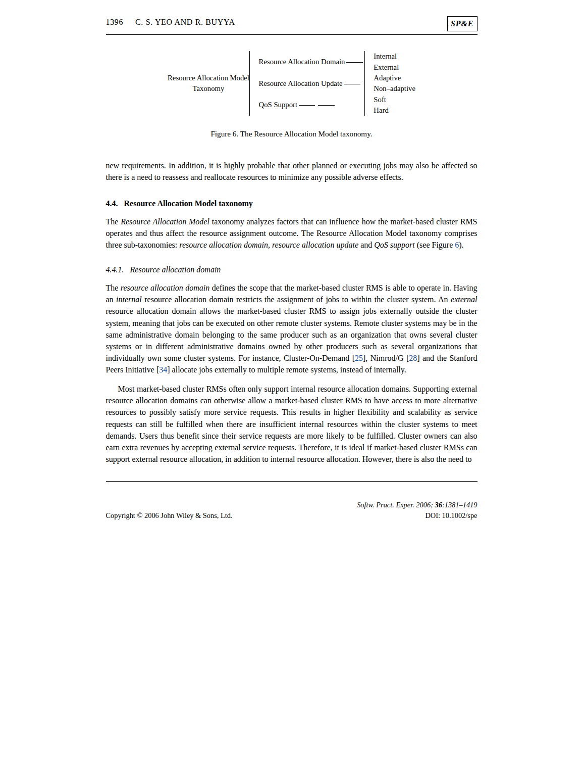1396 C. S. YEO AND R. BUYYA
SP&E
| Resource Allocation Model Taxonomy | | Resource Allocation Domain | | Internal |
| External |
| Resource Allocation Update | | Adaptive |
| Non–adaptive |
| QoS Support | | Soft |
| Hard |
Figure 6. The Resource Allocation Model taxonomy.
new requirements. In addition, it is highly probable that other planned or executing jobs may also be affected so there is a need to reassess and reallocate resources to minimize any possible adverse effects.
4.4. Resource Allocation Model taxonomy
The Resource Allocation Model taxonomy analyzes factors that can influence how the market-based cluster RMS operates and thus affect the resource assignment outcome. The Resource Allocation Model taxonomy comprises three sub-taxonomies: resource allocation domain, resource allocation update and QoS support (see Figure 6).
4.4.1. Resource allocation domain
The resource allocation domain defines the scope that the market-based cluster RMS is able to operate in. Having an internal resource allocation domain restricts the assignment of jobs to within the cluster system. An external resource allocation domain allows the market-based cluster RMS to assign jobs externally outside the cluster system, meaning that jobs can be executed on other remote cluster systems. Remote cluster systems may be in the same administrative domain belonging to the same producer such as an organization that owns several cluster systems or in different administrative domains owned by other producers such as several organizations that individually own some cluster systems. For instance, Cluster-On-Demand [25], Nimrod/G [28] and the Stanford Peers Initiative [34] allocate jobs externally to multiple remote systems, instead of internally.
Most market-based cluster RMSs often only support internal resource allocation domains. Supporting external resource allocation domains can otherwise allow a market-based cluster RMS to have access to more alternative resources to possibly satisfy more service requests. This results in higher flexibility and scalability as service requests can still be fulfilled when there are insufficient internal resources within the cluster systems to meet demands. Users thus benefit since their service requests are more likely to be fulfilled. Cluster owners can also earn extra revenues by accepting external service requests. Therefore, it is ideal if market-based cluster RMSs can support external resource allocation, in addition to internal resource allocation. However, there is also the need to
Copyright © 2006 John Wiley & Sons, Ltd.
Softw. Pract. Exper. 2006; 36:1381–1419
DOI: 10.1002/spe